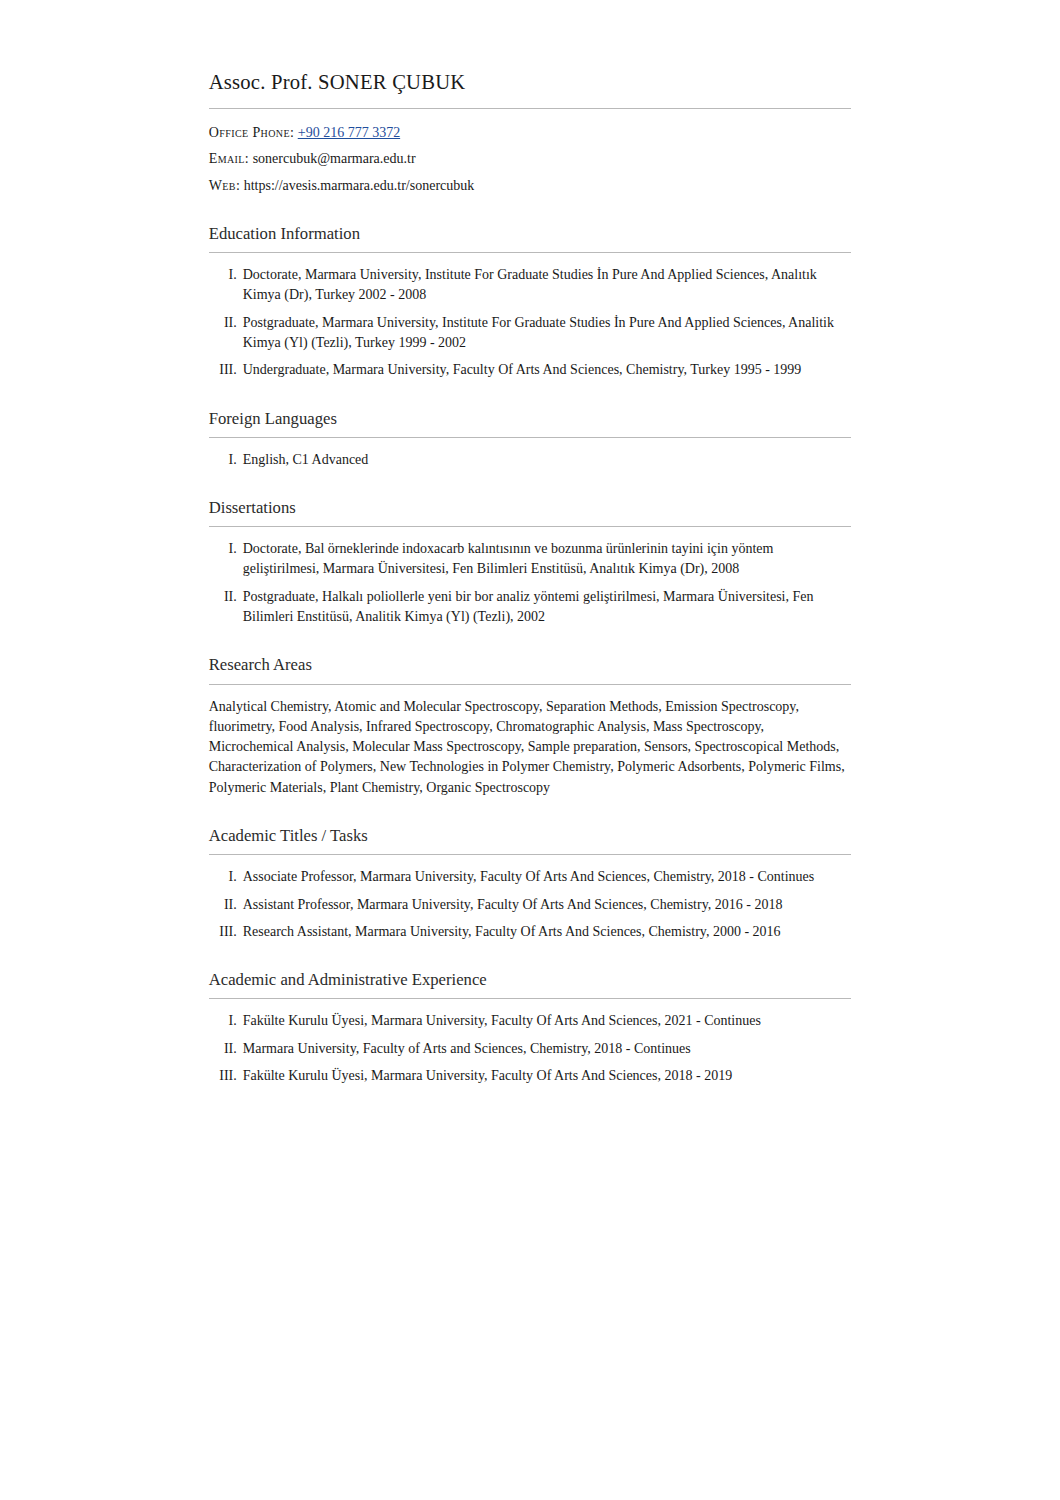Assoc. Prof. SONER ÇUBUK
Office Phone: +90 216 777 3372
Email: sonercubuk@marmara.edu.tr
Web: https://avesis.marmara.edu.tr/sonercubuk
Education Information
Doctorate, Marmara University, Institute For Graduate Studies İn Pure And Applied Sciences, Analıtık Kimya (Dr), Turkey 2002 - 2008
Postgraduate, Marmara University, Institute For Graduate Studies İn Pure And Applied Sciences, Analitik Kimya (Yl) (Tezli), Turkey 1999 - 2002
Undergraduate, Marmara University, Faculty Of Arts And Sciences, Chemistry, Turkey 1995 - 1999
Foreign Languages
English, C1 Advanced
Dissertations
Doctorate, Bal örneklerinde indoxacarb kalıntısının ve bozunma ürünlerinin tayini için yöntem geliştirilmesi, Marmara Üniversitesi, Fen Bilimleri Enstitüsü, Analıtık Kimya (Dr), 2008
Postgraduate, Halkalı poliollerle yeni bir bor analiz yöntemi geliştirilmesi, Marmara Üniversitesi, Fen Bilimleri Enstitüsü, Analitik Kimya (Yl) (Tezli), 2002
Research Areas
Analytical Chemistry, Atomic and Molecular Spectroscopy, Separation Methods, Emission Spectroscopy, fluorimetry, Food Analysis, Infrared Spectroscopy, Chromatographic Analysis, Mass Spectroscopy, Microchemical Analysis, Molecular Mass Spectroscopy, Sample preparation, Sensors, Spectroscopical Methods, Characterization of Polymers, New Technologies in Polymer Chemistry, Polymeric Adsorbents, Polymeric Films, Polymeric Materials, Plant Chemistry, Organic Spectroscopy
Academic Titles / Tasks
Associate Professor, Marmara University, Faculty Of Arts And Sciences, Chemistry, 2018 - Continues
Assistant Professor, Marmara University, Faculty Of Arts And Sciences, Chemistry, 2016 - 2018
Research Assistant, Marmara University, Faculty Of Arts And Sciences, Chemistry, 2000 - 2016
Academic and Administrative Experience
Fakülte Kurulu Üyesi, Marmara University, Faculty Of Arts And Sciences, 2021 - Continues
Marmara University, Faculty of Arts and Sciences, Chemistry, 2018 - Continues
Fakülte Kurulu Üyesi, Marmara University, Faculty Of Arts And Sciences, 2018 - 2019